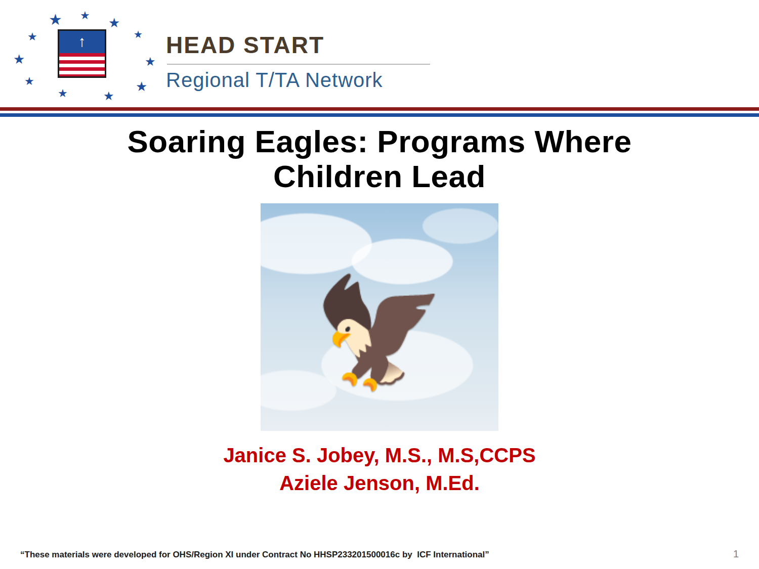★ ★ ★ ★ ★ ★ ★ ★ ★ ★ ★
↑
HEAD START
Regional T/TA Network
Soaring Eagles: Programs Where
Children Lead
🦅
Janice S. Jobey, M.S., M.S,CCPS
Aziele Jenson, M.Ed.
“These materials were developed for OHS/Region XI under Contract No HHSP233201500016c by ICF International”
1